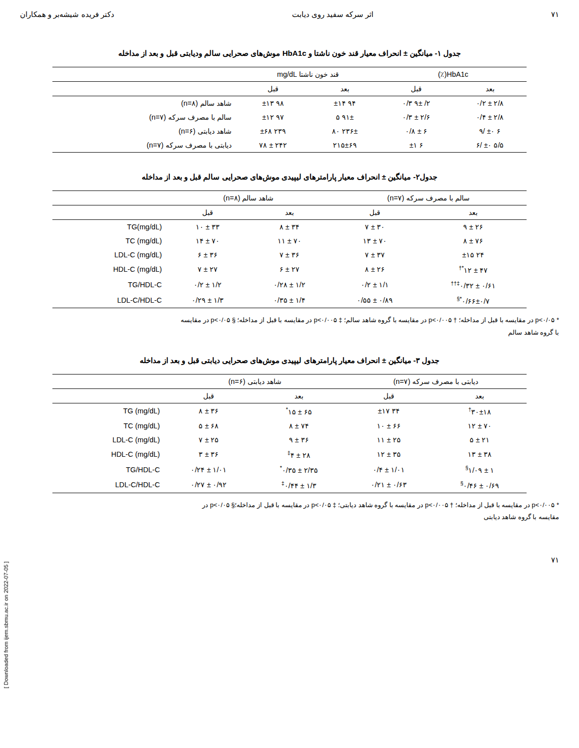[ Downloaded from ijem.sbmu.ac.ir on 2022-07-05 ]
۷۱ اثر سرکه سفید روی دیابت دکتر فریده شیشه‌بر و همکاران
جدول ۱- میانگین ± انحراف معیار قند خون ناشتا و HbA1c موش‌های صحرایی سالم ودیابتی قبل و بعد از مداخله
| HbA1c(٪) | قند خون ناشتا mg/dL | |
| --- | --- | --- |
| بعد | قبل | بعد | قبل | |
| ۲/۸ ± ۰/۲ | ۲/ ۹± ۰/۳ | ۹۴ ±۱۴ | ۹۸ ±۱۳ | شاهد سالم (۸=n) |
| ۲/۸ ± ۰/۴ | ۲/۶ ± ۰/۳ | ۹۱± ۵ | ۹۷ ±۱۲ | سالم با مصرف سرکه (۷=n) |
| ۶ ±۰ /۹ | ۶ ± ۰/۸ | ۲۳۶± ۸۰ | ۲۳۹ ±۶۸ | شاهد دیابتی (۶=n) |
| ۵/۵ ±۰ /۶ | ۶ ±۱ | ۲۱۵±۶۹ | ۲۴۲ ± ۷۸ | دیابتی با مصرف سرکه (۷=n) |
جدول۲- میانگین ± انحراف معیار پارامترهای لیپیدی موش‌های صحرایی سالم قبل و بعد از مداخله
| سالم با مصرف سرکه (۷=n) | شاهد سالم (۸=n) | |
| --- | --- | --- |
| بعد | قبل | بعد | قبل | |
| ۲۶ ± ۹ | ۳۰ ± ۷ | ۳۴ ± ۸ | ۳۳ ± ۱۰ | TG(mg/dL) |
| ۷۶ ± ۸ | ۷۰ ± ۱۳ | ۷۰ ± ۱۱ | ۷۰ ± ۱۴ | TC (mg/dL) |
| ۲۴ ±۱۵ | ۳۷ ± ۷ | ۳۶ ± ۷ | ۳۶ ± ۶ | LDL-C (mg/dL) |
| ۴۷ ± ۱۲ *† | ۲۶ ± ۸ | ۲۷ ± ۶ | ۲۷ ± ۷ | HDL-C (mg/dL) |
| ۰/۶۱ ± ۰/۳۲ ‡†† | ۱/۱ ± ۰/۲ | ۱/۲ ± ۰/۲۸ | ۱/۲ ± ۰/۲ | TG/HDL-C |
| ۰/۶۶±۰/۷ *§ | ۰/۸۹ ± ۰/۵۵ | ۱/۴ ± ۰/۳۵ | ۱/۳ ± ۰/۲۹ | LDL-C/HDL-C |
* ۰/۰۵>p در مقایسه با قبل از مداخله؛ † ۰/۰۰۵>p در مقایسه با گروه شاهد سالم؛ ‡ ۰/۰۰۵>p در مقایسه با قبل از مداخله؛ § ۰/۰۵>p در مقایسه
با گروه شاهد سالم
جدول ۳- میانگین ± انحراف معیار پارامترهای لیپیدی موش‌های صحرایی دیابتی قبل و بعد از مداخله
| دیابتی با مصرف سرکه (۷=n) | شاهد دیابتی (۶=n) | |
| --- | --- | --- |
| بعد | قبل | بعد | قبل | |
| ۳۰±۱۸ † | ۳۴ ±۱۷ | ۶۵ ± ۱۵ * | ۳۶ ± ۸ | TG (mg/dL) |
| ۷۰ ± ۱۲ | ۶۶ ± ۱۰ | ۷۴ ± ۸ | ۶۸ ± ۵ | TC (mg/dL) |
| ۲۱ ± ۵ | ۲۵ ± ۱۱ | ۳۶ ± ۹ | ۲۵ ± ۷ | LDL-C (mg/dL) |
| ۳۸ ± ۱۳ | ۳۵ ± ۱۲ | ۲۸ ± ۴ ‡ | ۳۶ ± ۳ | HDL-C (mg/dL) |
| ۱ ± ۱/۰۹ § | ۱/۰۱ ± ۰/۴ | ۲/۳۵ ± ۰/۳۵ * | ۱/۰۱ ± ۰/۲۴ | TG/HDL-C |
| ۰/۶۹ ± ۰/۴۶ § | ۰/۶۳ ± ۰/۲۱ | ۱/۳ ± ۰/۴۴ ‡ | ۰/۹۲ ± ۰/۲۷ | LDL-C/HDL-C |
* ۰/۰۰۵>p در مقایسه با قبل از مداخله؛ † ۰/۰۰۵>p در مقایسه با گروه شاهد دیابتی؛ ‡ ۰/۰۵>p در مقایسه با قبل از مداخله؛§ ۰/۰۵>p در
مقایسه با گروه شاهد دیابتی
۷۱